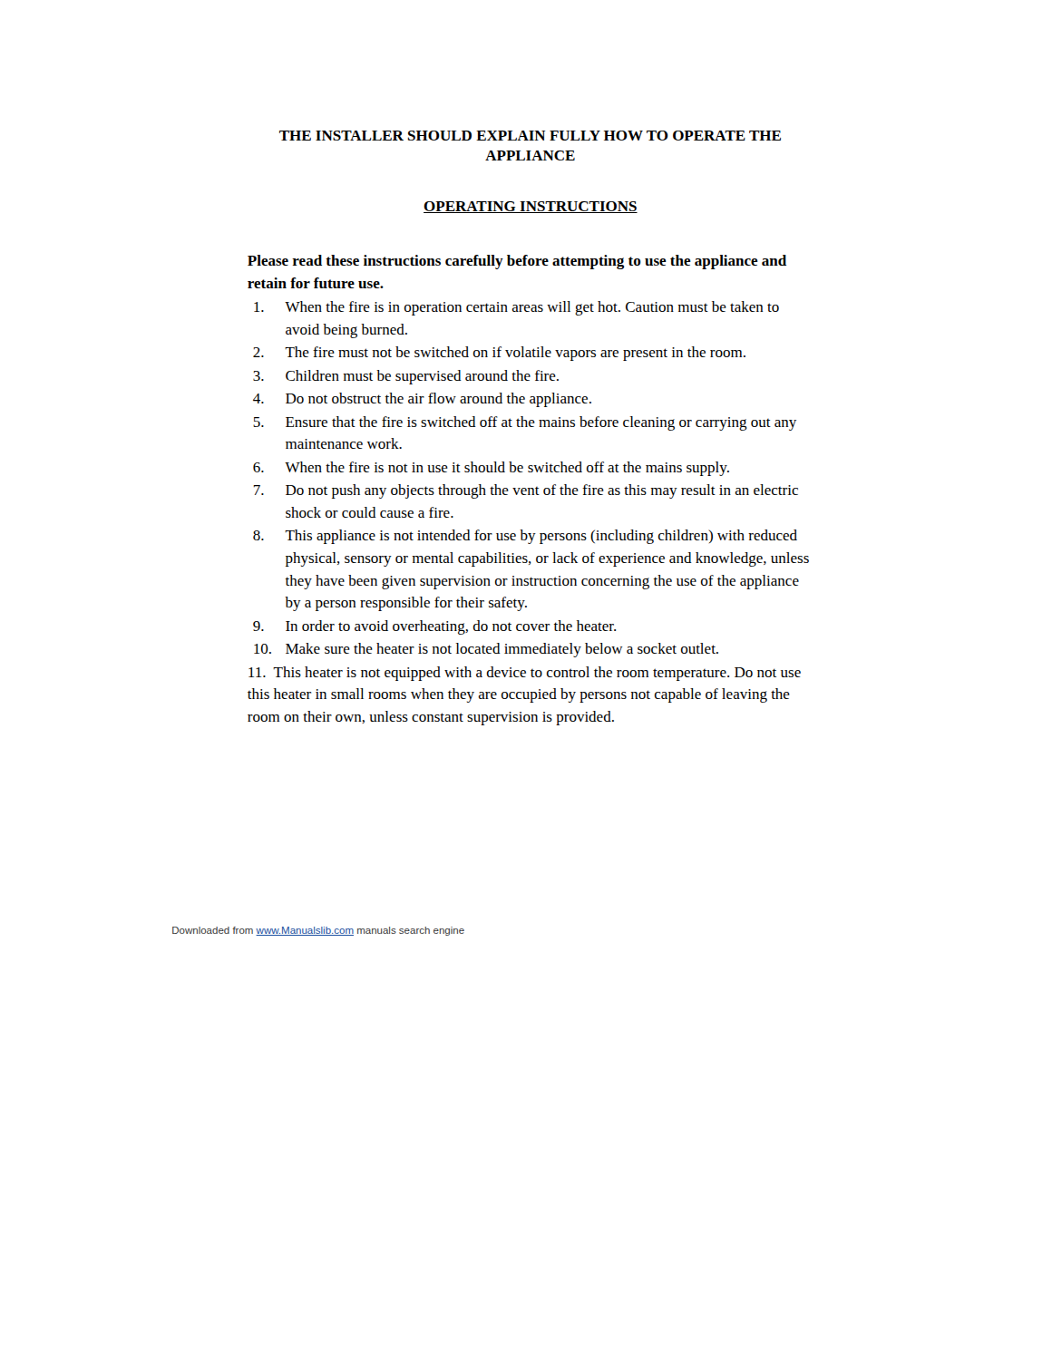THE INSTALLER SHOULD EXPLAIN FULLY HOW TO OPERATE THE APPLIANCE
OPERATING INSTRUCTIONS
Please read these instructions carefully before attempting to use the appliance and retain for future use.
1. When the fire is in operation certain areas will get hot. Caution must be taken to avoid being burned.
2. The fire must not be switched on if volatile vapors are present in the room.
3. Children must be supervised around the fire.
4. Do not obstruct the air flow around the appliance.
5. Ensure that the fire is switched off at the mains before cleaning or carrying out any maintenance work.
6. When the fire is not in use it should be switched off at the mains supply.
7. Do not push any objects through the vent of the fire as this may result in an electric shock or could cause a fire.
8. This appliance is not intended for use by persons (including children) with reduced physical, sensory or mental capabilities, or lack of experience and knowledge, unless they have been given supervision or instruction concerning the use of the appliance by a person responsible for their safety.
9. In order to avoid overheating, do not cover the heater.
10. Make sure the heater is not located immediately below a socket outlet.
11. This heater is not equipped with a device to control the room temperature. Do not use this heater in small rooms when they are occupied by persons not capable of leaving the room on their own, unless constant supervision is provided.
Downloaded from www.Manualslib.com manuals search engine